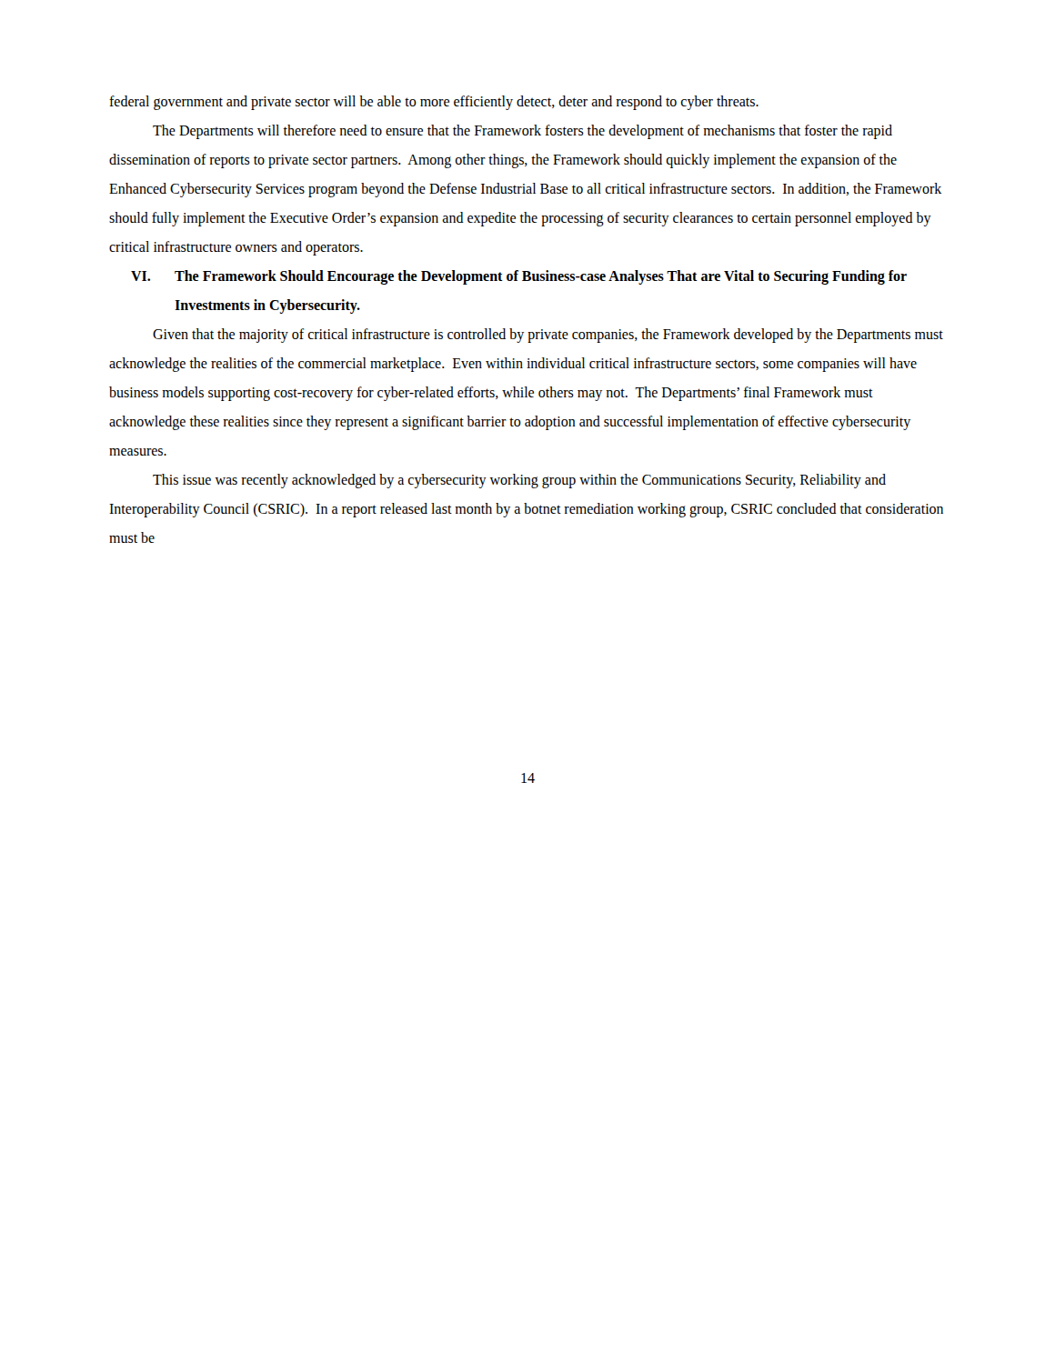federal government and private sector will be able to more efficiently detect, deter and respond to cyber threats.
The Departments will therefore need to ensure that the Framework fosters the development of mechanisms that foster the rapid dissemination of reports to private sector partners. Among other things, the Framework should quickly implement the expansion of the Enhanced Cybersecurity Services program beyond the Defense Industrial Base to all critical infrastructure sectors. In addition, the Framework should fully implement the Executive Order’s expansion and expedite the processing of security clearances to certain personnel employed by critical infrastructure owners and operators.
VI.
The Framework Should Encourage the Development of Business-case Analyses That are Vital to Securing Funding for Investments in Cybersecurity.
Given that the majority of critical infrastructure is controlled by private companies, the Framework developed by the Departments must acknowledge the realities of the commercial marketplace. Even within individual critical infrastructure sectors, some companies will have business models supporting cost-recovery for cyber-related efforts, while others may not. The Departments’ final Framework must acknowledge these realities since they represent a significant barrier to adoption and successful implementation of effective cybersecurity measures.
This issue was recently acknowledged by a cybersecurity working group within the Communications Security, Reliability and Interoperability Council (CSRIC). In a report released last month by a botnet remediation working group, CSRIC concluded that consideration must be
14